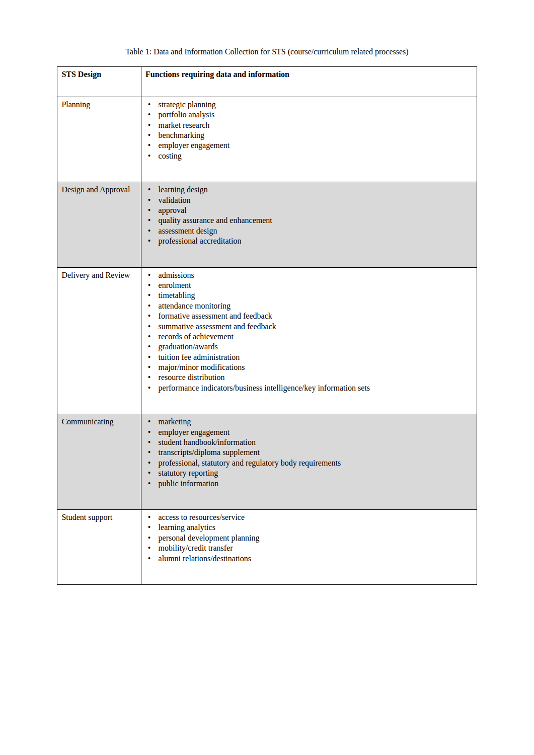Table 1: Data and Information Collection for STS (course/curriculum related processes)
| STS Design | Functions requiring data and information |
| --- | --- |
| Planning | strategic planning portfolio analysis market research benchmarking employer engagement costing |
| Design and Approval | learning design validation approval quality assurance and enhancement assessment design professional accreditation |
| Delivery and Review | admissions enrolment timetabling attendance monitoring formative assessment and feedback summative assessment and feedback records of achievement graduation/awards tuition fee administration major/minor modifications resource distribution performance indicators/business intelligence/key information sets |
| Communicating | marketing employer engagement student handbook/information transcripts/diploma supplement professional, statutory and regulatory body requirements statutory reporting public information |
| Student support | access to resources/service learning analytics personal development planning mobility/credit transfer alumni relations/destinations |